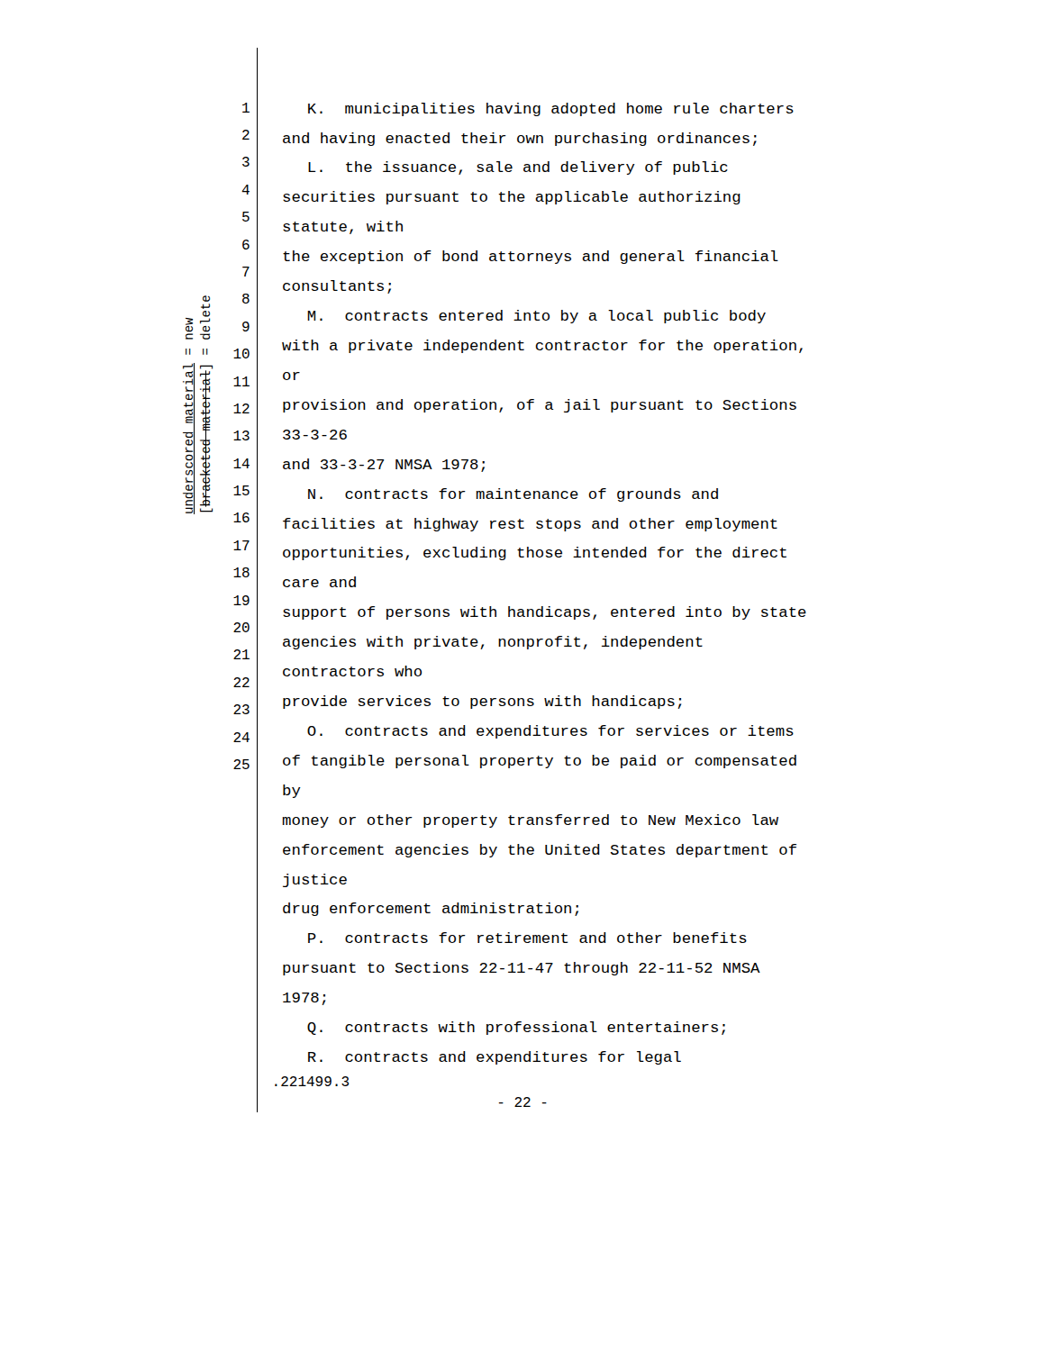underscored material = new [bracketed material] = delete
12345 678910 1112131415 1617181920 2122232425
K. municipalities having adopted home rule charters
and having enacted their own purchasing ordinances;
L. the issuance, sale and delivery of public
securities pursuant to the applicable authorizing statute, with
the exception of bond attorneys and general financial
consultants;
M. contracts entered into by a local public body
with a private independent contractor for the operation, or
provision and operation, of a jail pursuant to Sections 33-3-26
and 33-3-27 NMSA 1978;
N. contracts for maintenance of grounds and
facilities at highway rest stops and other employment
opportunities, excluding those intended for the direct care and
support of persons with handicaps, entered into by state
agencies with private, nonprofit, independent contractors who
provide services to persons with handicaps;
O. contracts and expenditures for services or items
of tangible personal property to be paid or compensated by
money or other property transferred to New Mexico law
enforcement agencies by the United States department of justice
drug enforcement administration;
P. contracts for retirement and other benefits
pursuant to Sections 22-11-47 through 22-11-52 NMSA 1978;
Q. contracts with professional entertainers;
R. contracts and expenditures for legal
.221499.3
- 22 -